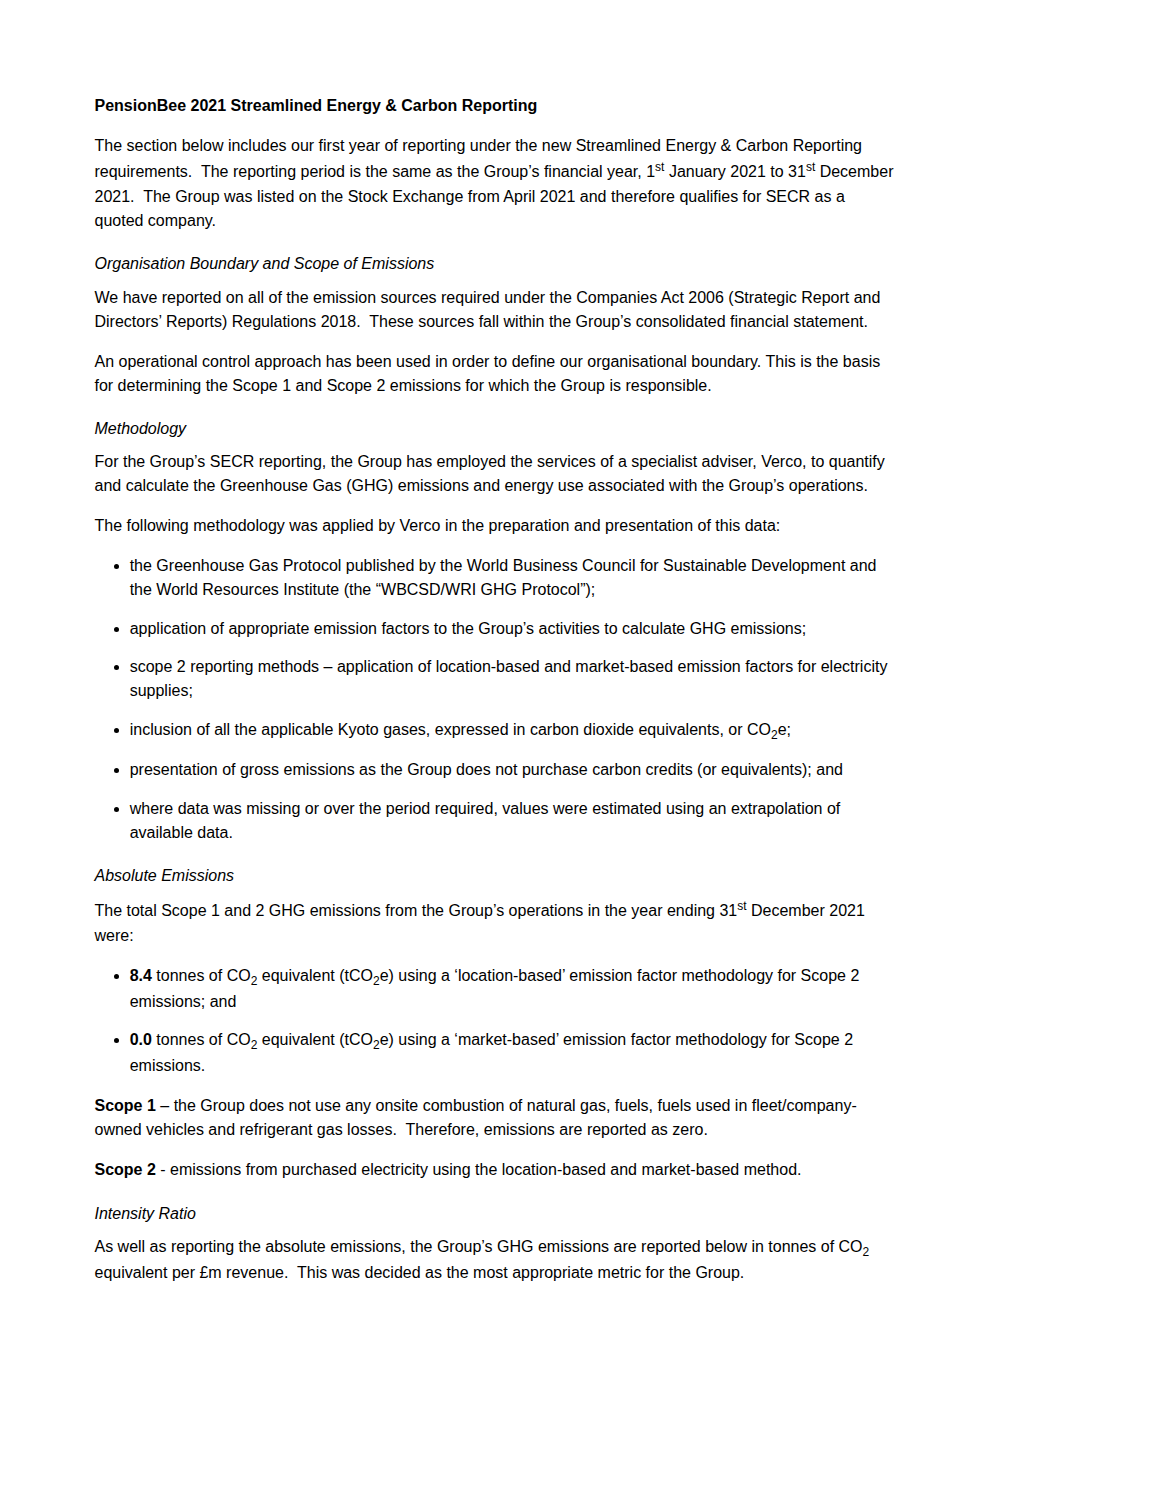PensionBee 2021 Streamlined Energy & Carbon Reporting
The section below includes our first year of reporting under the new Streamlined Energy & Carbon Reporting requirements. The reporting period is the same as the Group’s financial year, 1st January 2021 to 31st December 2021. The Group was listed on the Stock Exchange from April 2021 and therefore qualifies for SECR as a quoted company.
Organisation Boundary and Scope of Emissions
We have reported on all of the emission sources required under the Companies Act 2006 (Strategic Report and Directors’ Reports) Regulations 2018. These sources fall within the Group’s consolidated financial statement.
An operational control approach has been used in order to define our organisational boundary. This is the basis for determining the Scope 1 and Scope 2 emissions for which the Group is responsible.
Methodology
For the Group’s SECR reporting, the Group has employed the services of a specialist adviser, Verco, to quantify and calculate the Greenhouse Gas (GHG) emissions and energy use associated with the Group’s operations.
The following methodology was applied by Verco in the preparation and presentation of this data:
the Greenhouse Gas Protocol published by the World Business Council for Sustainable Development and the World Resources Institute (the “WBCSD/WRI GHG Protocol”);
application of appropriate emission factors to the Group’s activities to calculate GHG emissions;
scope 2 reporting methods – application of location-based and market-based emission factors for electricity supplies;
inclusion of all the applicable Kyoto gases, expressed in carbon dioxide equivalents, or CO2e;
presentation of gross emissions as the Group does not purchase carbon credits (or equivalents); and
where data was missing or over the period required, values were estimated using an extrapolation of available data.
Absolute Emissions
The total Scope 1 and 2 GHG emissions from the Group’s operations in the year ending 31st December 2021 were:
8.4 tonnes of CO2 equivalent (tCO2e) using a ‘location-based’ emission factor methodology for Scope 2 emissions; and
0.0 tonnes of CO2 equivalent (tCO2e) using a ‘market-based’ emission factor methodology for Scope 2 emissions.
Scope 1 – the Group does not use any onsite combustion of natural gas, fuels, fuels used in fleet/company-owned vehicles and refrigerant gas losses. Therefore, emissions are reported as zero.
Scope 2 - emissions from purchased electricity using the location-based and market-based method.
Intensity Ratio
As well as reporting the absolute emissions, the Group’s GHG emissions are reported below in tonnes of CO2 equivalent per £m revenue. This was decided as the most appropriate metric for the Group.